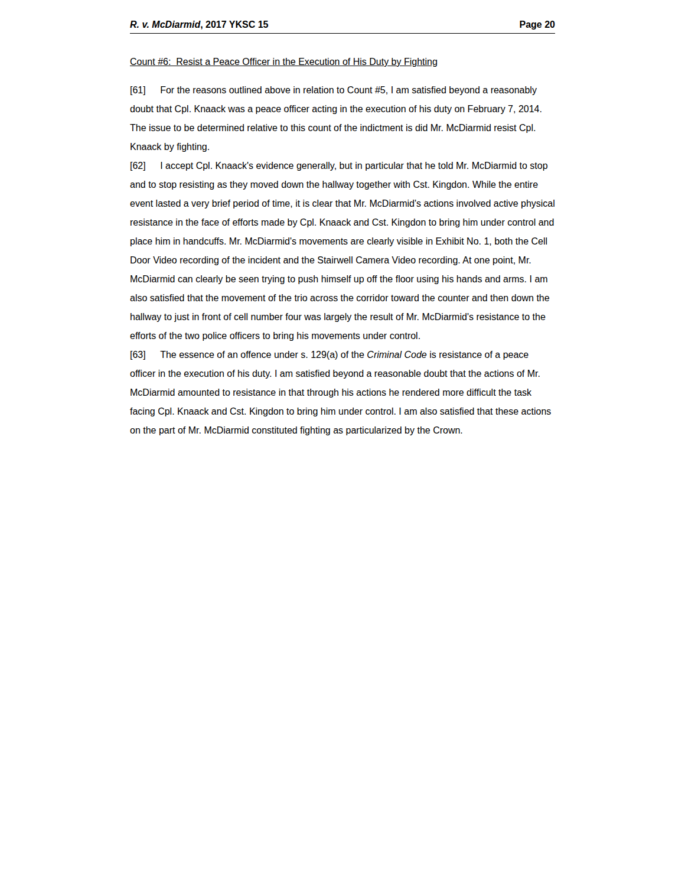R. v. McDiarmid, 2017 YKSC 15 Page 20
Count #6: Resist a Peace Officer in the Execution of His Duty by Fighting
[61] For the reasons outlined above in relation to Count #5, I am satisfied beyond a reasonably doubt that Cpl. Knaack was a peace officer acting in the execution of his duty on February 7, 2014. The issue to be determined relative to this count of the indictment is did Mr. McDiarmid resist Cpl. Knaack by fighting.
[62] I accept Cpl. Knaack's evidence generally, but in particular that he told Mr. McDiarmid to stop and to stop resisting as they moved down the hallway together with Cst. Kingdon. While the entire event lasted a very brief period of time, it is clear that Mr. McDiarmid's actions involved active physical resistance in the face of efforts made by Cpl. Knaack and Cst. Kingdon to bring him under control and place him in handcuffs. Mr. McDiarmid's movements are clearly visible in Exhibit No. 1, both the Cell Door Video recording of the incident and the Stairwell Camera Video recording. At one point, Mr. McDiarmid can clearly be seen trying to push himself up off the floor using his hands and arms. I am also satisfied that the movement of the trio across the corridor toward the counter and then down the hallway to just in front of cell number four was largely the result of Mr. McDiarmid's resistance to the efforts of the two police officers to bring his movements under control.
[63] The essence of an offence under s. 129(a) of the Criminal Code is resistance of a peace officer in the execution of his duty. I am satisfied beyond a reasonable doubt that the actions of Mr. McDiarmid amounted to resistance in that through his actions he rendered more difficult the task facing Cpl. Knaack and Cst. Kingdon to bring him under control. I am also satisfied that these actions on the part of Mr. McDiarmid constituted fighting as particularized by the Crown.